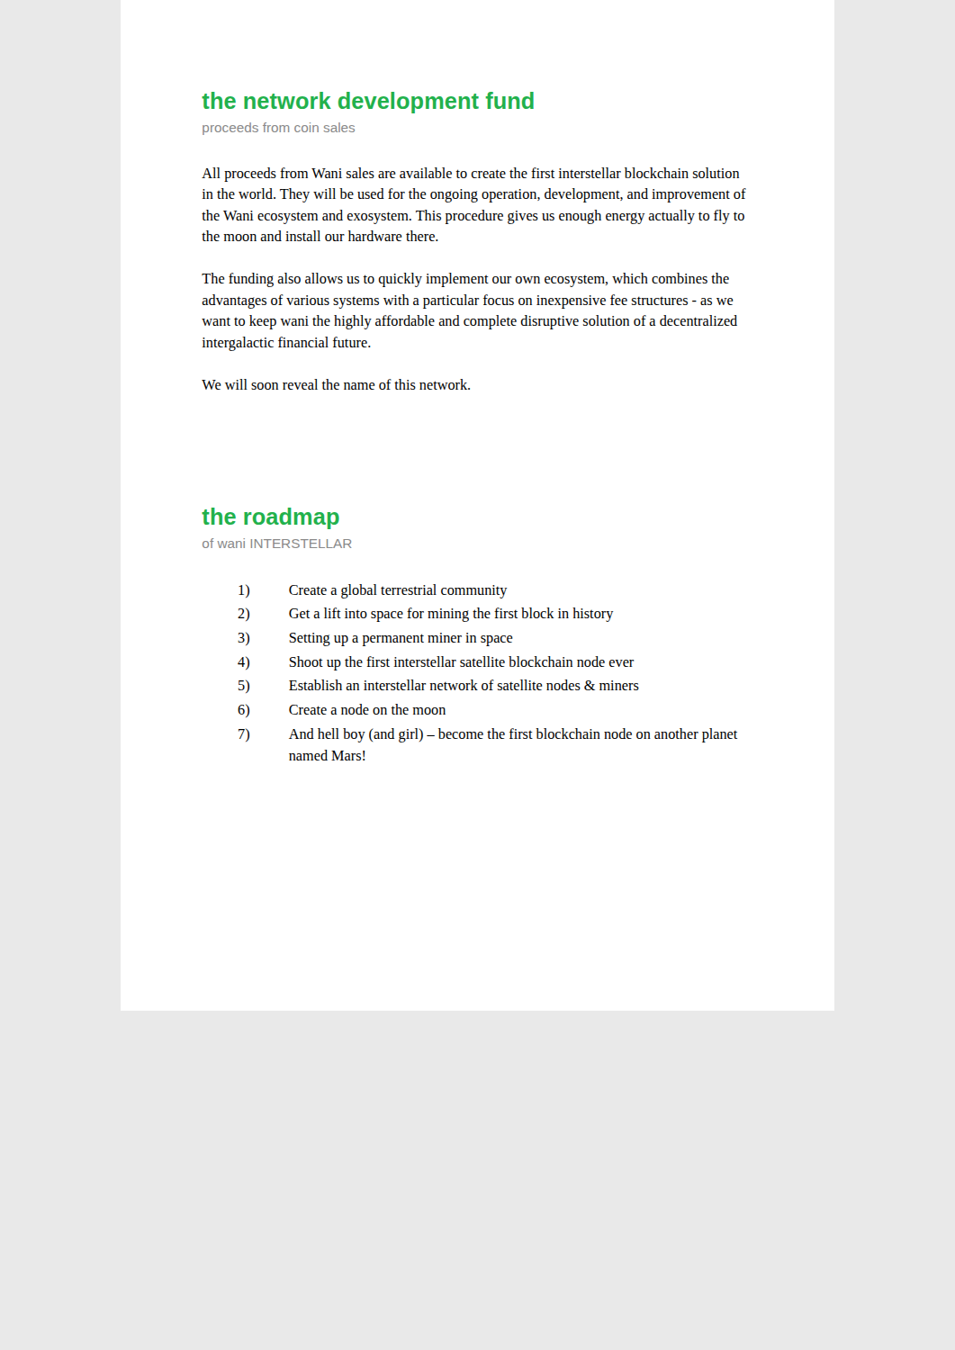the network development fund
proceeds from coin sales
All proceeds from Wani sales are available to create the first interstellar blockchain solution in the world. They will be used for the ongoing operation, development, and improvement of the Wani ecosystem and exosystem. This procedure gives us enough energy actually to fly to the moon and install our hardware there.
The funding also allows us to quickly implement our own ecosystem, which combines the advantages of various systems with a particular focus on inexpensive fee structures - as we want to keep wani the highly affordable and complete disruptive solution of a decentralized intergalactic financial future.
We will soon reveal the name of this network.
the roadmap
of wani INTERSTELLAR
Create a global terrestrial community
Get a lift into space for mining the first block in history
Setting up a permanent miner in space
Shoot up the first interstellar satellite blockchain node ever
Establish an interstellar network of satellite nodes & miners
Create a node on the moon
And hell boy (and girl) – become the first blockchain node on another planet named Mars!